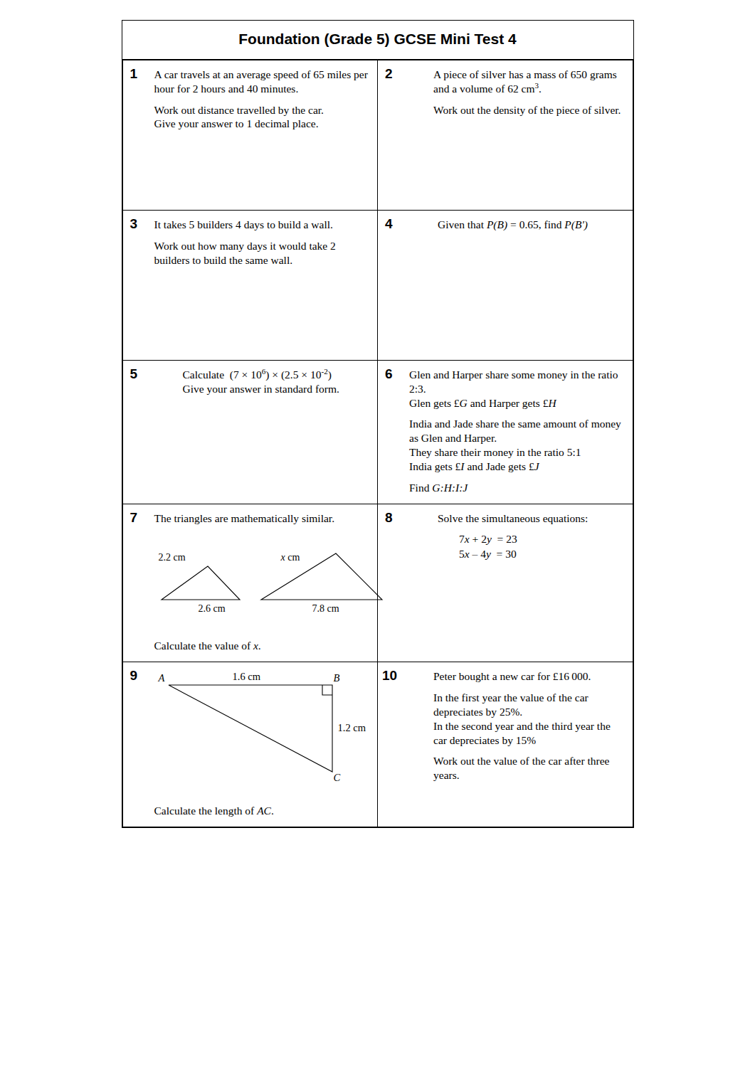Foundation (Grade 5) GCSE Mini Test 4
| 1 A car travels at an average speed of 65 miles per hour for 2 hours and 40 minutes. Work out distance travelled by the car. Give your answer to 1 decimal place. | 2 A piece of silver has a mass of 650 grams and a volume of 62 cm 3 . Work out the density of the piece of silver. |
| 3 It takes 5 builders 4 days to build a wall. Work out how many days it would take 2 builders to build the same wall. | 4 Given that P(B) = 0.65, find P(B′) |
| 5 Calculate (7 × 10 6 ) × (2.5 × 10 -2 ) Give your answer in standard form. | 6 Glen and Harper share some money in the ratio 2:3. Glen gets £ G and Harper gets £ H India and Jade share the same amount of money as Glen and Harper. They share their money in the ratio 5:1 India gets £ I and Jade gets £ J Find G:H:I:J |
| 7 The triangles are mathematically similar. 2.2 cm 2.6 cm x cm 7.8 cm Calculate the value of x . | 8 Solve the simultaneous equations: 7 x + 2 y = 23 5 x – 4 y = 30 |
| 9 A B C 1.6 cm 1.2 cm Calculate the length of AC . | 10 Peter bought a new car for £16 000. In the first year the value of the car depreciates by 25%. In the second year and the third year the car depreciates by 15% Work out the value of the car after three years. |